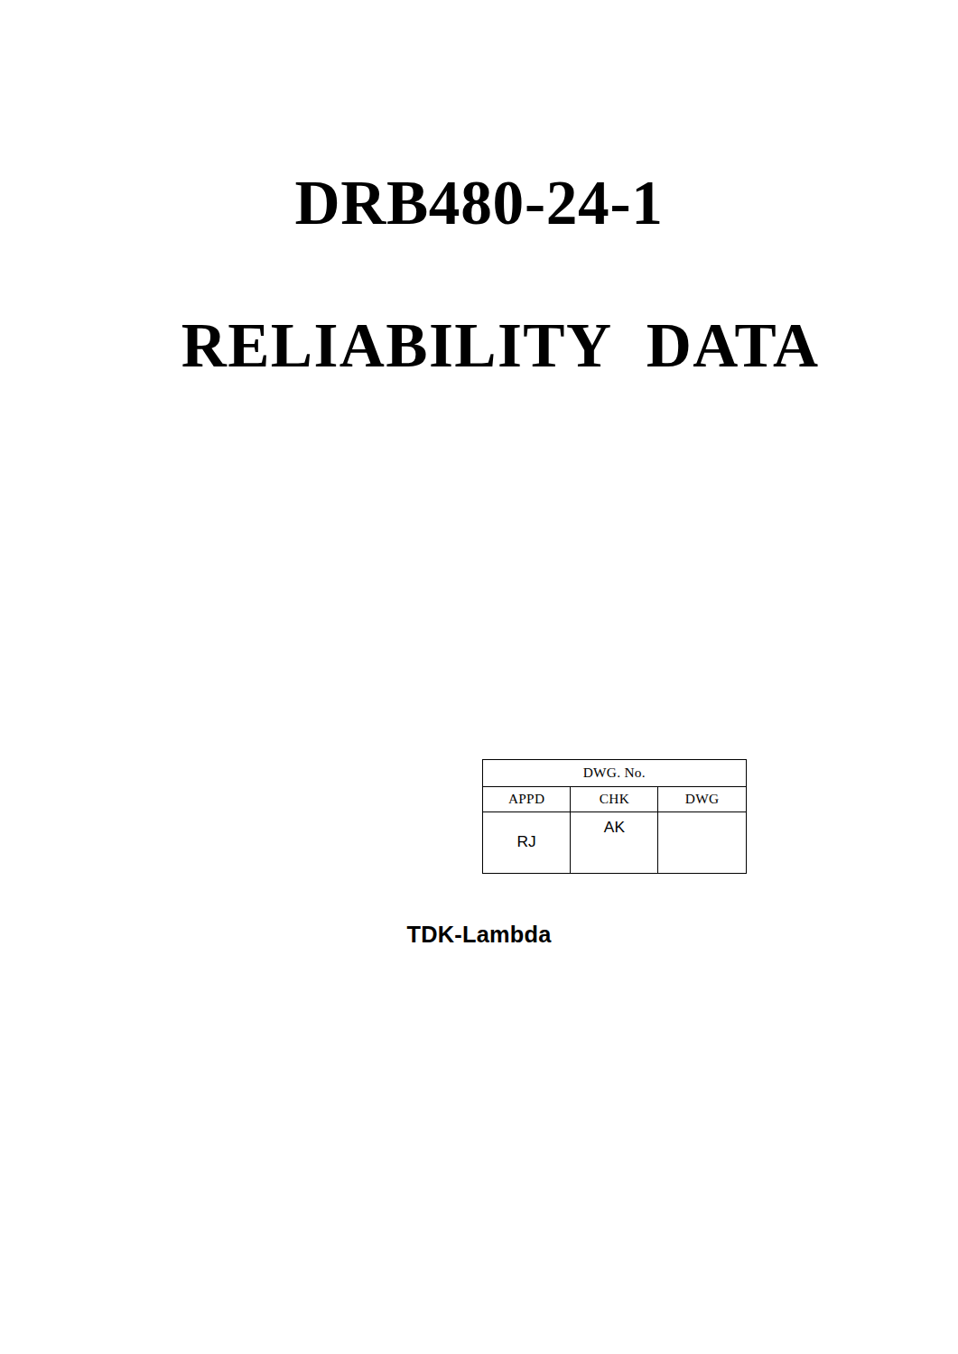DRB480-24-1
RELIABILITY DATA
| DWG. No. |
| APPD | CHK | DWG |
| RJ | AK | |
TDK-Lambda